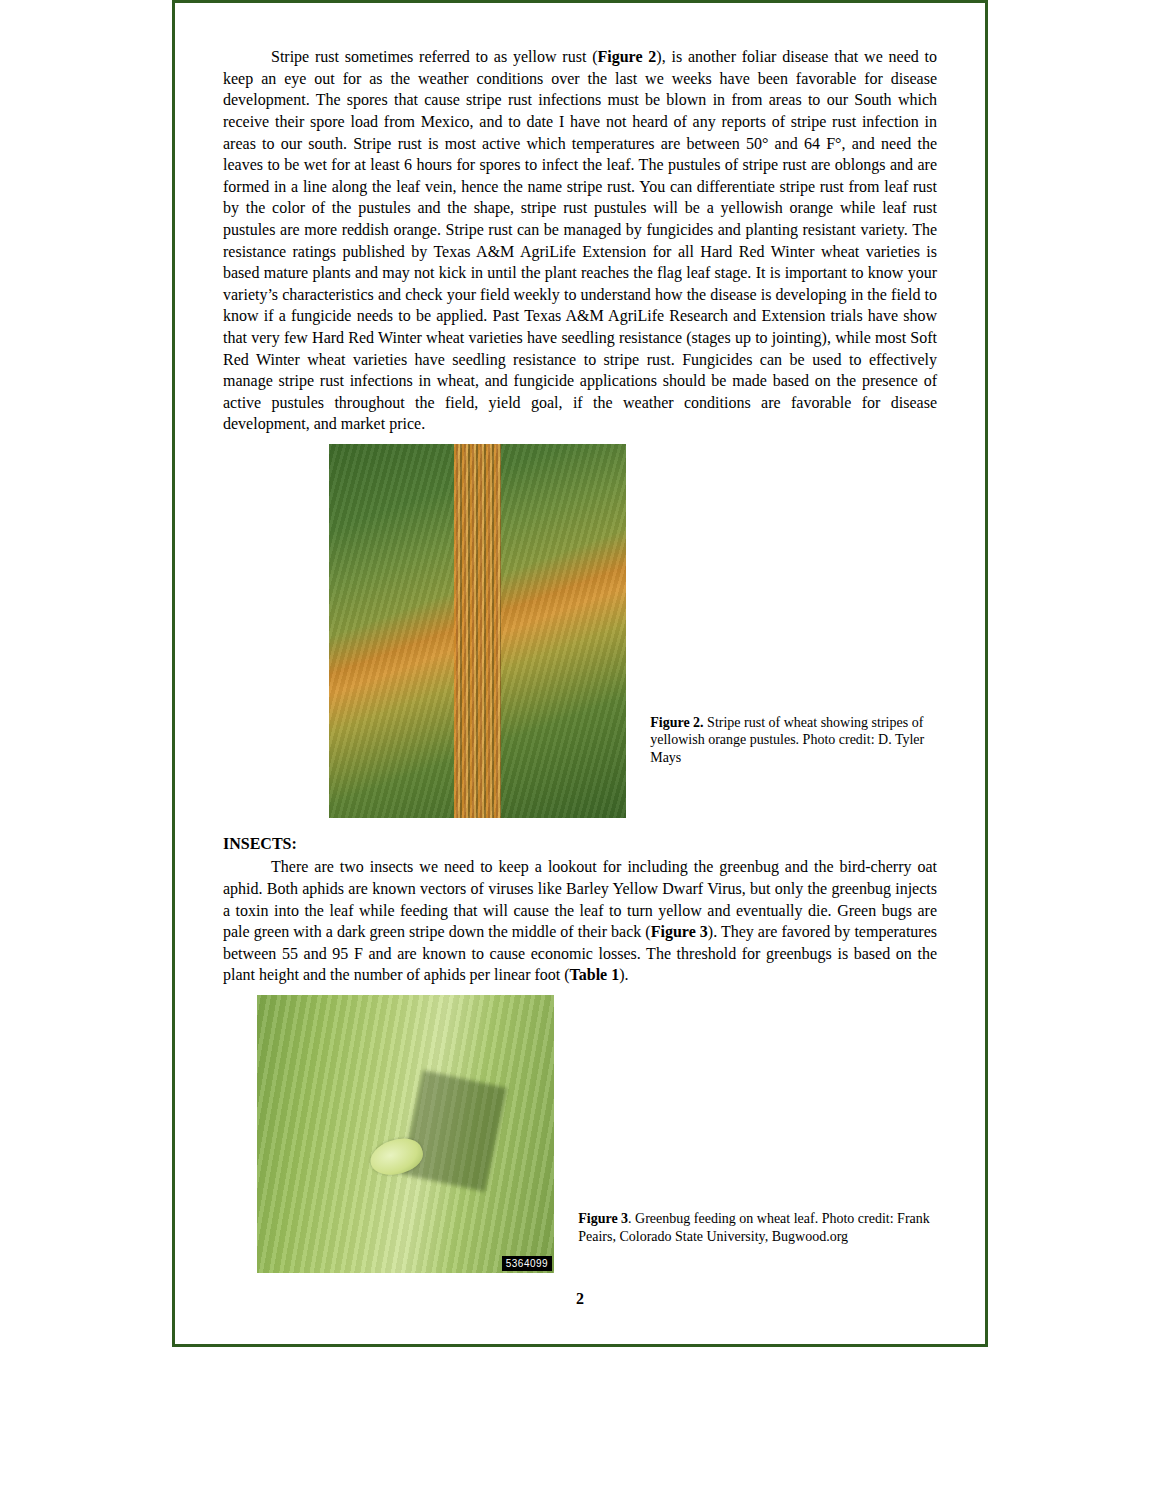Stripe rust sometimes referred to as yellow rust (Figure 2), is another foliar disease that we need to keep an eye out for as the weather conditions over the last we weeks have been favorable for disease development. The spores that cause stripe rust infections must be blown in from areas to our South which receive their spore load from Mexico, and to date I have not heard of any reports of stripe rust infection in areas to our south. Stripe rust is most active which temperatures are between 50° and 64 F°, and need the leaves to be wet for at least 6 hours for spores to infect the leaf. The pustules of stripe rust are oblongs and are formed in a line along the leaf vein, hence the name stripe rust. You can differentiate stripe rust from leaf rust by the color of the pustules and the shape, stripe rust pustules will be a yellowish orange while leaf rust pustules are more reddish orange. Stripe rust can be managed by fungicides and planting resistant variety. The resistance ratings published by Texas A&M AgriLife Extension for all Hard Red Winter wheat varieties is based mature plants and may not kick in until the plant reaches the flag leaf stage. It is important to know your variety’s characteristics and check your field weekly to understand how the disease is developing in the field to know if a fungicide needs to be applied. Past Texas A&M AgriLife Research and Extension trials have show that very few Hard Red Winter wheat varieties have seedling resistance (stages up to jointing), while most Soft Red Winter wheat varieties have seedling resistance to stripe rust. Fungicides can be used to effectively manage stripe rust infections in wheat, and fungicide applications should be made based on the presence of active pustules throughout the field, yield goal, if the weather conditions are favorable for disease development, and market price.
Figure 2. Stripe rust of wheat showing stripes of yellowish orange pustules. Photo credit: D. Tyler Mays
INSECTS:
There are two insects we need to keep a lookout for including the greenbug and the bird-cherry oat aphid. Both aphids are known vectors of viruses like Barley Yellow Dwarf Virus, but only the greenbug injects a toxin into the leaf while feeding that will cause the leaf to turn yellow and eventually die. Green bugs are pale green with a dark green stripe down the middle of their back (Figure 3). They are favored by temperatures between 55 and 95 F and are known to cause economic losses. The threshold for greenbugs is based on the plant height and the number of aphids per linear foot (Table 1).
5364099
Figure 3. Greenbug feeding on wheat leaf. Photo credit: Frank Peairs, Colorado State University, Bugwood.org
2